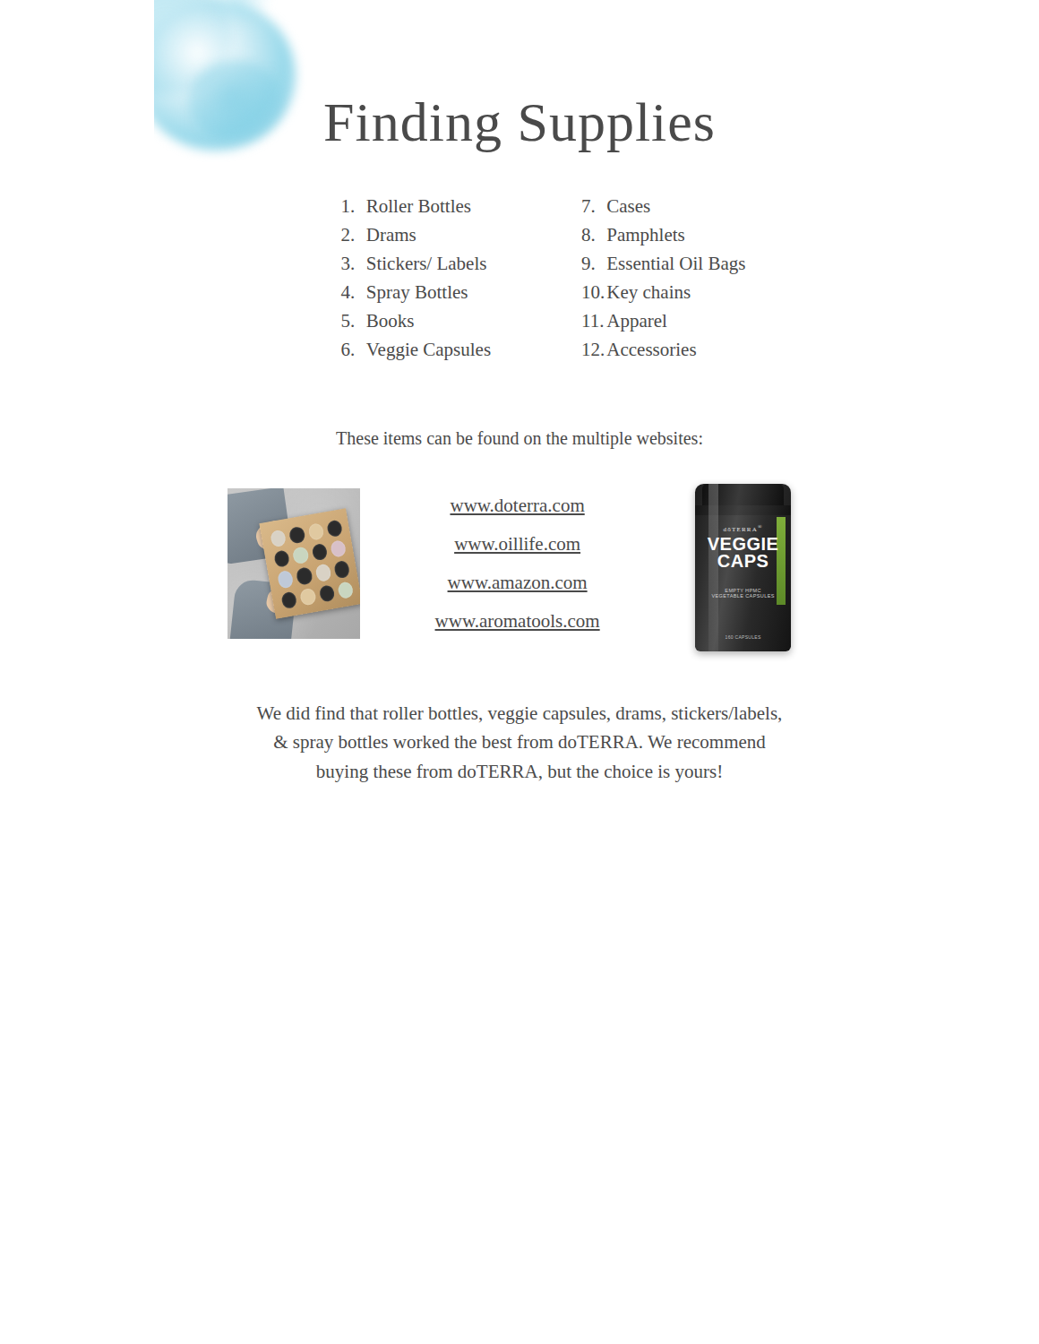Finding Supplies
1. Roller Bottles
2. Drams
3. Stickers/ Labels
4. Spray Bottles
5. Books
6. Veggie Capsules
7. Cases
8. Pamphlets
9. Essential Oil Bags
10. Key chains
11. Apparel
12. Accessories
These items can be found on the multiple websites:
www.doterra.com
www.oillife.com
www.amazon.com
www.aromatools.com
dōTERRA®
VEGGIECAPS
EMPTY HPMC
VEGETABLE CAPSULES
160 CAPSULES
We did find that roller bottles, veggie capsules, drams, stickers/labels, & spray bottles worked the best from doTERRA. We recommend buying these from doTERRA, but the choice is yours!